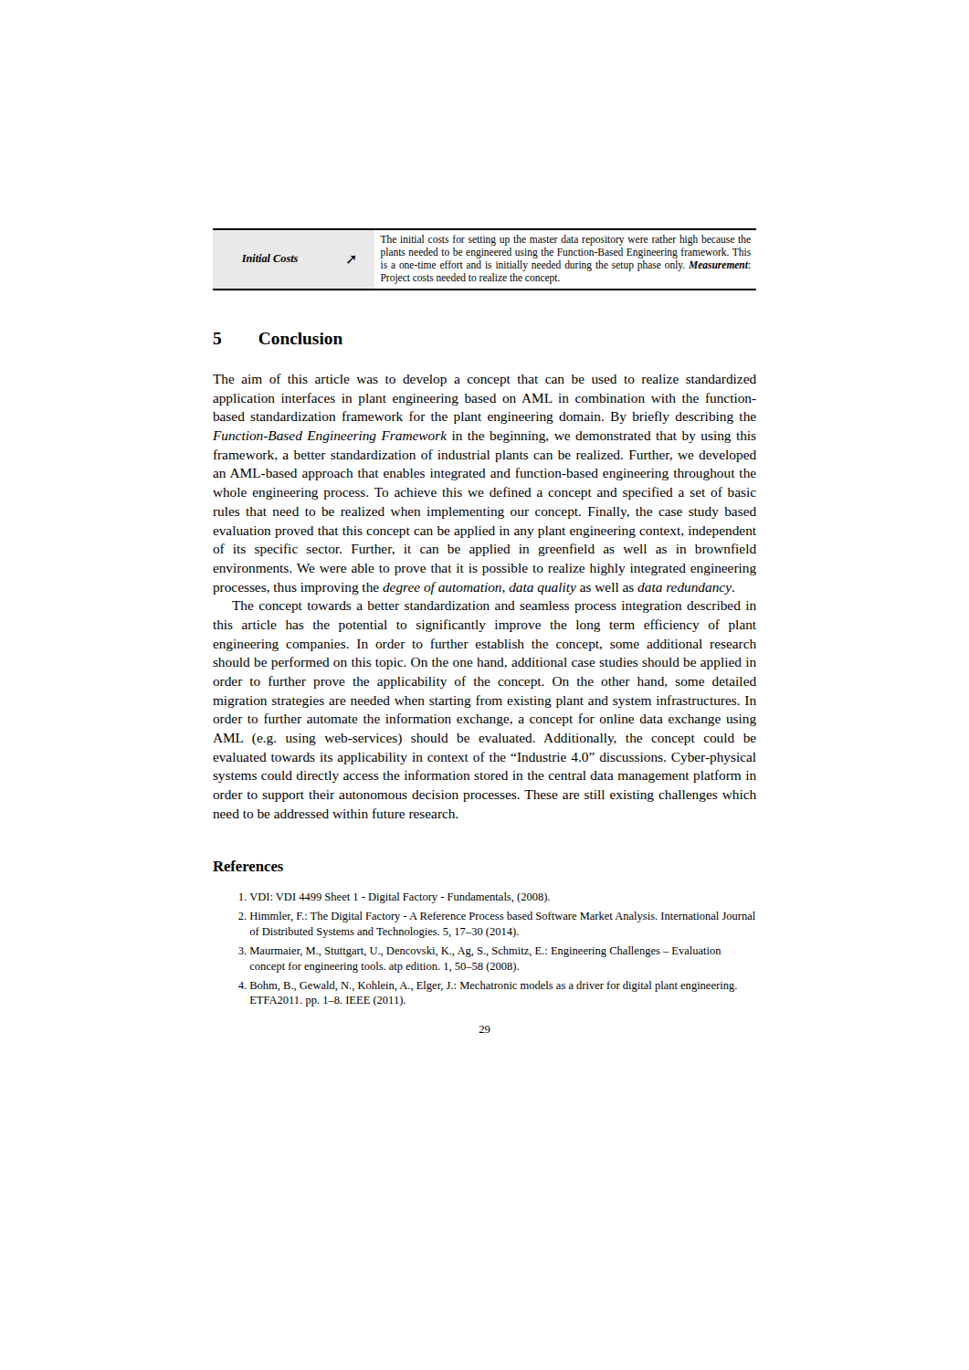| Initial Costs | ➚ | The initial costs for setting up the master data repository were rather high because the plants needed to be engineered using the Function-Based Engineering framework. This is a one-time effort and is initially needed during the setup phase only. Measurement : Project costs needed to realize the concept. |
5 Conclusion
The aim of this article was to develop a concept that can be used to realize standardized application interfaces in plant engineering based on AML in combination with the function-based standardization framework for the plant engineering domain. By briefly describing the Function-Based Engineering Framework in the beginning, we demonstrated that by using this framework, a better standardization of industrial plants can be realized. Further, we developed an AML-based approach that enables integrated and function-based engineering throughout the whole engineering process. To achieve this we defined a concept and specified a set of basic rules that need to be realized when implementing our concept. Finally, the case study based evaluation proved that this concept can be applied in any plant engineering context, independent of its specific sector. Further, it can be applied in greenfield as well as in brownfield environments. We were able to prove that it is possible to realize highly integrated engineering processes, thus improving the degree of automation, data quality as well as data redundancy.
The concept towards a better standardization and seamless process integration described in this article has the potential to significantly improve the long term efficiency of plant engineering companies. In order to further establish the concept, some additional research should be performed on this topic. On the one hand, additional case studies should be applied in order to further prove the applicability of the concept. On the other hand, some detailed migration strategies are needed when starting from existing plant and system infrastructures. In order to further automate the information exchange, a concept for online data exchange using AML (e.g. using web-services) should be evaluated. Additionally, the concept could be evaluated towards its applicability in context of the “Industrie 4.0” discussions. Cyber-physical systems could directly access the information stored in the central data management platform in order to support their autonomous decision processes. These are still existing challenges which need to be addressed within future research.
References
VDI: VDI 4499 Sheet 1 - Digital Factory - Fundamentals, (2008).
Himmler, F.: The Digital Factory - A Reference Process based Software Market Analysis. International Journal of Distributed Systems and Technologies. 5, 17–30 (2014).
Maurmaier, M., Stuttgart, U., Dencovski, K., Ag, S., Schmitz, E.: Engineering Challenges – Evaluation concept for engineering tools. atp edition. 1, 50–58 (2008).
Bohm, B., Gewald, N., Kohlein, A., Elger, J.: Mechatronic models as a driver for digital plant engineering. ETFA2011. pp. 1–8. IEEE (2011).
29